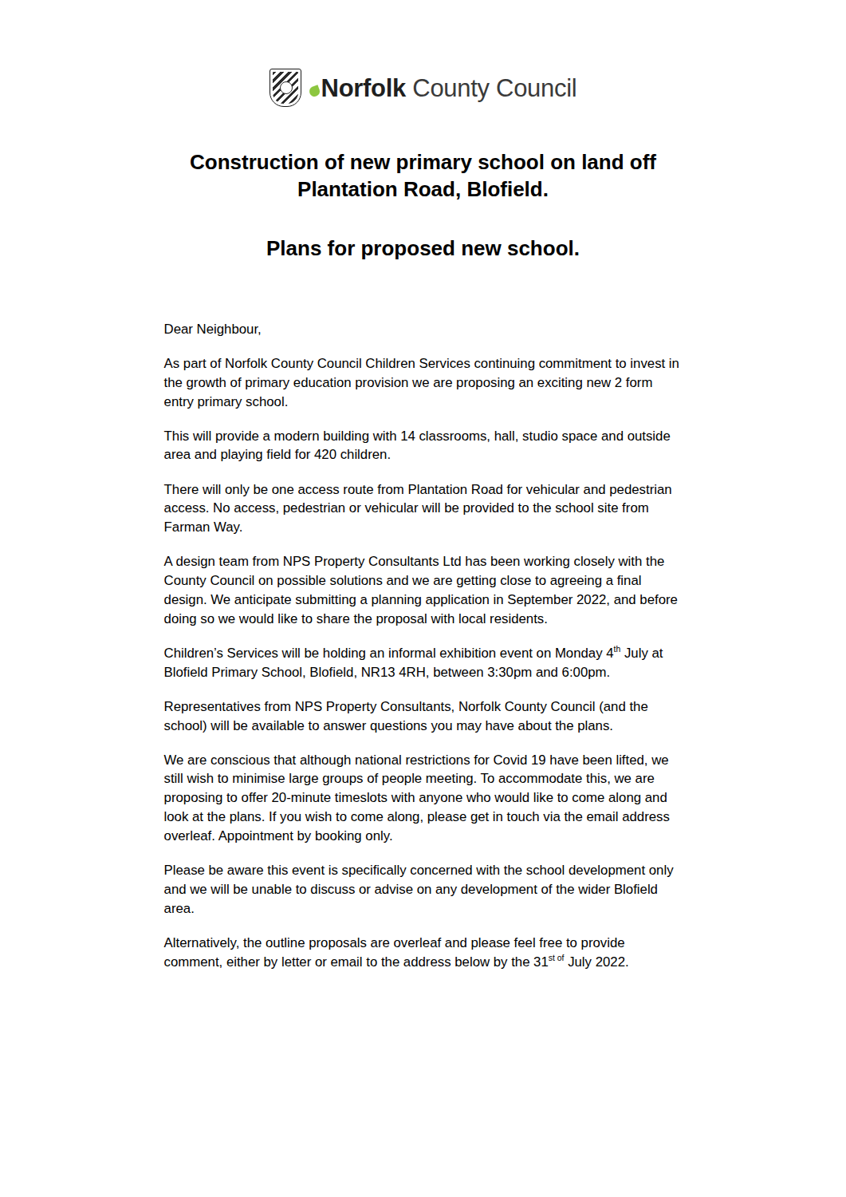Norfolk County Council
Construction of new primary school on land off Plantation Road, Blofield.
Plans for proposed new school.
Dear Neighbour,
As part of Norfolk County Council Children Services continuing commitment to invest in the growth of primary education provision we are proposing an exciting new 2 form entry primary school.
This will provide a modern building with 14 classrooms, hall, studio space and outside area and playing field for 420 children.
There will only be one access route from Plantation Road for vehicular and pedestrian access. No access, pedestrian or vehicular will be provided to the school site from Farman Way.
A design team from NPS Property Consultants Ltd has been working closely with the County Council on possible solutions and we are getting close to agreeing a final design. We anticipate submitting a planning application in September 2022, and before doing so we would like to share the proposal with local residents.
Children’s Services will be holding an informal exhibition event on Monday 4th July at Blofield Primary School, Blofield, NR13 4RH, between 3:30pm and 6:00pm.
Representatives from NPS Property Consultants, Norfolk County Council (and the school) will be available to answer questions you may have about the plans.
We are conscious that although national restrictions for Covid 19 have been lifted, we still wish to minimise large groups of people meeting. To accommodate this, we are proposing to offer 20-minute timeslots with anyone who would like to come along and look at the plans. If you wish to come along, please get in touch via the email address overleaf. Appointment by booking only.
Please be aware this event is specifically concerned with the school development only and we will be unable to discuss or advise on any development of the wider Blofield area.
Alternatively, the outline proposals are overleaf and please feel free to provide comment, either by letter or email to the address below by the 31st of July 2022.